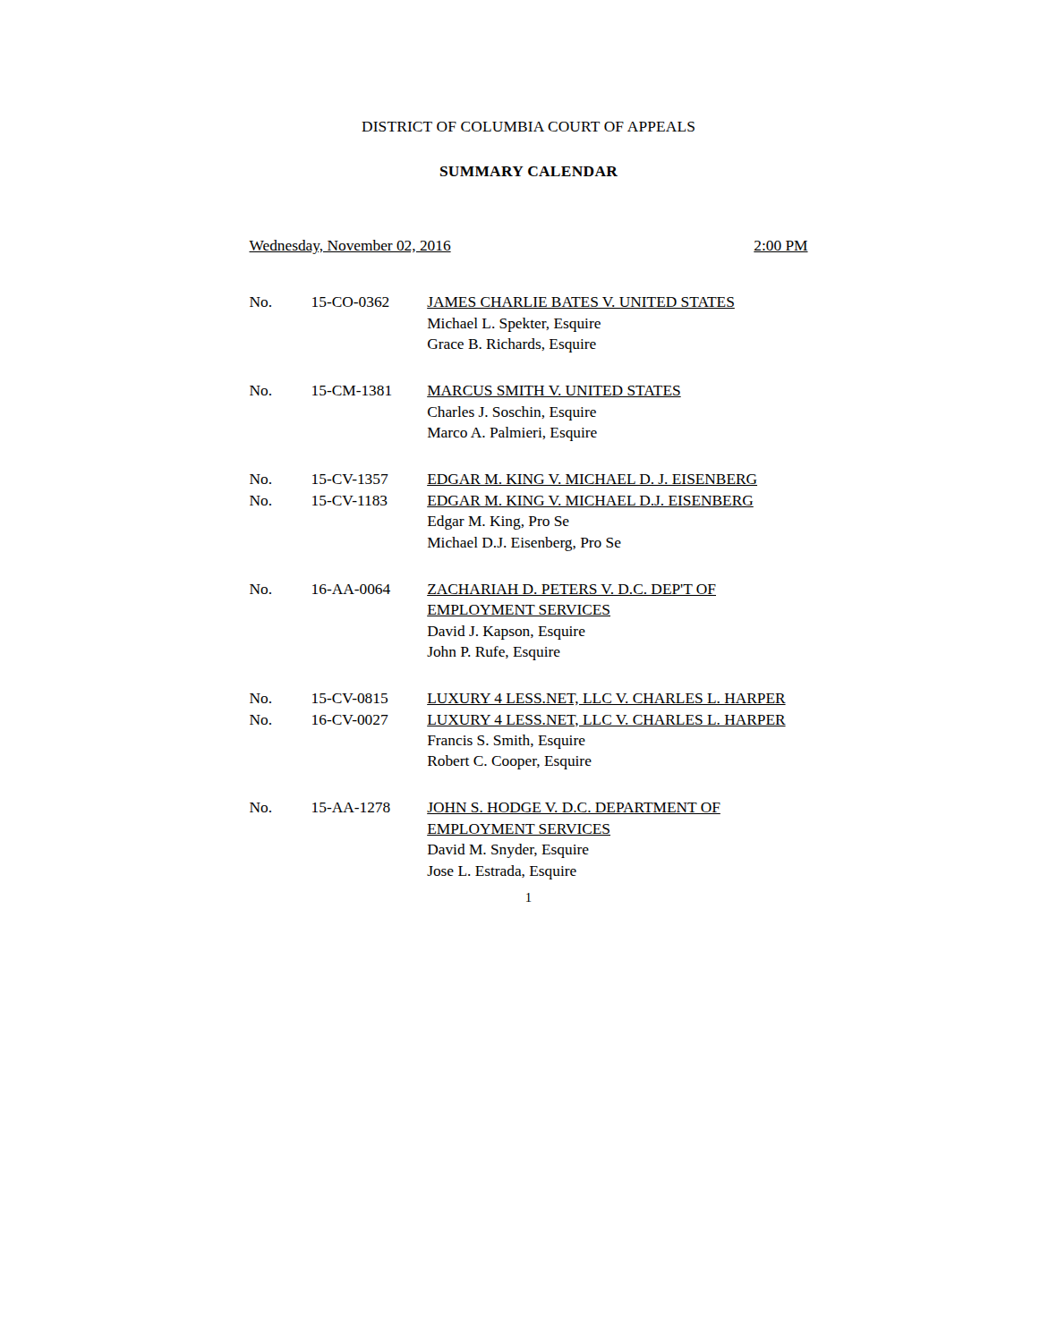DISTRICT OF COLUMBIA COURT OF APPEALS
SUMMARY CALENDAR
Wednesday, November 02, 2016 2:00 PM
| No. | 15-CO-0362 | JAMES CHARLIE BATES V. UNITED STATES Michael L. Spekter, Esquire Grace B. Richards, Esquire |
| No. | 15-CM-1381 | MARCUS SMITH V. UNITED STATES Charles J. Soschin, Esquire Marco A. Palmieri, Esquire |
| No. | 15-CV-1357 | EDGAR M. KING V. MICHAEL D. J. EISENBERG |
| No. | 15-CV-1183 | EDGAR M. KING V. MICHAEL D.J. EISENBERG Edgar M. King, Pro Se Michael D.J. Eisenberg, Pro Se |
| No. | 16-AA-0064 | ZACHARIAH D. PETERS V. D.C. DEP'T OF EMPLOYMENT SERVICES David J. Kapson, Esquire John P. Rufe, Esquire |
| No. | 15-CV-0815 | LUXURY 4 LESS.NET, LLC V. CHARLES L. HARPER |
| No. | 16-CV-0027 | LUXURY 4 LESS.NET, LLC V. CHARLES L. HARPER Francis S. Smith, Esquire Robert C. Cooper, Esquire |
| No. | 15-AA-1278 | JOHN S. HODGE V. D.C. DEPARTMENT OF EMPLOYMENT SERVICES David M. Snyder, Esquire Jose L. Estrada, Esquire |
1